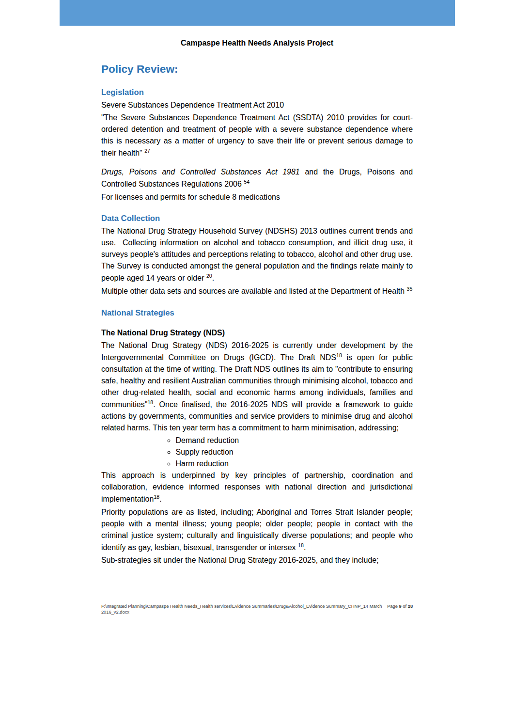Campaspe Health Needs Analysis Project
Policy Review:
Legislation
Severe Substances Dependence Treatment Act 2010
"The Severe Substances Dependence Treatment Act (SSDTA) 2010 provides for court-ordered detention and treatment of people with a severe substance dependence where this is necessary as a matter of urgency to save their life or prevent serious damage to their health" 27
Drugs, Poisons and Controlled Substances Act 1981 and the Drugs, Poisons and Controlled Substances Regulations 2006 54
For licenses and permits for schedule 8 medications
Data Collection
The National Drug Strategy Household Survey (NDSHS) 2013 outlines current trends and use. Collecting information on alcohol and tobacco consumption, and illicit drug use, it surveys people's attitudes and perceptions relating to tobacco, alcohol and other drug use. The Survey is conducted amongst the general population and the findings relate mainly to people aged 14 years or older 20.
Multiple other data sets and sources are available and listed at the Department of Health 35
National Strategies
The National Drug Strategy (NDS)
The National Drug Strategy (NDS) 2016-2025 is currently under development by the Intergovernmental Committee on Drugs (IGCD). The Draft NDS18 is open for public consultation at the time of writing. The Draft NDS outlines its aim to "contribute to ensuring safe, healthy and resilient Australian communities through minimising alcohol, tobacco and other drug-related health, social and economic harms among individuals, families and communities"18. Once finalised, the 2016-2025 NDS will provide a framework to guide actions by governments, communities and service providers to minimise drug and alcohol related harms. This ten year term has a commitment to harm minimisation, addressing;
Demand reduction
Supply reduction
Harm reduction
This approach is underpinned by key principles of partnership, coordination and collaboration, evidence informed responses with national direction and jurisdictional implementation18.
Priority populations are as listed, including; Aboriginal and Torres Strait Islander people; people with a mental illness; young people; older people; people in contact with the criminal justice system; culturally and linguistically diverse populations; and people who identify as gay, lesbian, bisexual, transgender or intersex 18.
Sub-strategies sit under the National Drug Strategy 2016-2025, and they include;
Page 9 of 28 F:\Integrated Planning\Campaspe Health Needs_Health services\Evidence Summaries\Drug&Alcohol_Evidence Summary_CHNP_14 March 2016_v2.docx